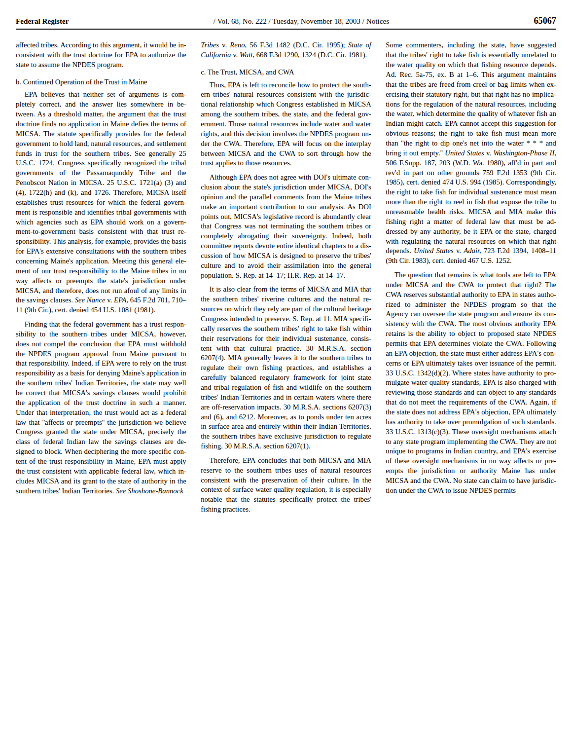Federal Register
/ Vol. 68, No. 222 / Tuesday, November 18, 2003 / Notices
65067
affected tribes. According to this argument, it would be inconsistent with the trust doctrine for EPA to authorize the state to assume the NPDES program.
b. Continued Operation of the Trust in Maine
EPA believes that neither set of arguments is completely correct, and the answer lies somewhere in between. As a threshold matter, the argument that the trust doctrine finds no application in Maine defies the terms of MICSA. The statute specifically provides for the federal government to hold land, natural resources, and settlement funds in trust for the southern tribes. See generally 25 U.S.C. 1724. Congress specifically recognized the tribal governments of the Passamaquoddy Tribe and the Penobscot Nation in MICSA. 25 U.S.C. 1721(a) (3) and (4), 1722(h) and (k), and 1726. Therefore, MICSA itself establishes trust resources for which the federal government is responsible and identifies tribal governments with which agencies such as EPA should work on a government-to-government basis consistent with that trust responsibility. This analysis, for example, provides the basis for EPA's extensive consultations with the southern tribes concerning Maine's application. Meeting this general element of our trust responsibility to the Maine tribes in no way affects or preempts the state's jurisdiction under MICSA, and therefore, does not run afoul of any limits in the savings clauses. See Nance v. EPA, 645 F.2d 701, 710–11 (9th Cir.), cert. denied 454 U.S. 1081 (1981).
Finding that the federal government has a trust responsibility to the southern tribes under MICSA, however, does not compel the conclusion that EPA must withhold the NPDES program approval from Maine pursuant to that responsibility. Indeed, if EPA were to rely on the trust responsibility as a basis for denying Maine's application in the southern tribes' Indian Territories, the state may well be correct that MICSA's savings clauses would prohibit the application of the trust doctrine in such a manner. Under that interpretation, the trust would act as a federal law that ''affects or preempts'' the jurisdiction we believe Congress granted the state under MICSA, precisely the class of federal Indian law the savings clauses are designed to block. When deciphering the more specific content of the trust responsibility in Maine, EPA must apply the trust consistent with applicable federal law, which includes MICSA and its grant to the state of authority in the southern tribes' Indian Territories. See Shoshone-Bannock
Tribes v. Reno, 56 F.3d 1482 (D.C. Cir. 1995); State of California v. Watt, 668 F.3d 1290, 1324 (D.C. Cir. 1981).
c. The Trust, MICSA, and CWA
Thus, EPA is left to reconcile how to protect the southern tribes' natural resources consistent with the jurisdictional relationship which Congress established in MICSA among the southern tribes, the state, and the federal government. Those natural resources include water and water rights, and this decision involves the NPDES program under the CWA. Therefore, EPA will focus on the interplay between MICSA and the CWA to sort through how the trust applies to those resources.
Although EPA does not agree with DOI's ultimate conclusion about the state's jurisdiction under MICSA, DOI's opinion and the parallel comments from the Maine tribes make an important contribution to our analysis. As DOI points out, MICSA's legislative record is abundantly clear that Congress was not terminating the southern tribes or completely abrogating their sovereignty. Indeed, both committee reports devote entire identical chapters to a discussion of how MICSA is designed to preserve the tribes' culture and to avoid their assimilation into the general population. S. Rep. at 14–17; H.R. Rep. at 14–17.
It is also clear from the terms of MICSA and MIA that the southern tribes' riverine cultures and the natural resources on which they rely are part of the cultural heritage Congress intended to preserve. S. Rep. at 11. MIA specifically reserves the southern tribes' right to take fish within their reservations for their individual sustenance, consistent with that cultural practice. 30 M.R.S.A. section 6207(4). MIA generally leaves it to the southern tribes to regulate their own fishing practices, and establishes a carefully balanced regulatory framework for joint state and tribal regulation of fish and wildlife on the southern tribes' Indian Territories and in certain waters where there are off-reservation impacts. 30 M.R.S.A. sections 6207(3) and (6), and 6212. Moreover, as to ponds under ten acres in surface area and entirely within their Indian Territories, the southern tribes have exclusive jurisdiction to regulate fishing. 30 M.R.S.A. section 6207(1).
Therefore, EPA concludes that both MICSA and MIA reserve to the southern tribes uses of natural resources consistent with the preservation of their culture. In the context of surface water quality regulation, it is especially notable that the statutes specifically protect the tribes' fishing practices.
Some commenters, including the state, have suggested that the tribes' right to take fish is essentially unrelated to the water quality on which that fishing resource depends. Ad. Rec. 5a-75, ex. B at 1–6. This argument maintains that the tribes are freed from creel or bag limits when exercising their statutory right, but that right has no implications for the regulation of the natural resources, including the water, which determine the quality of whatever fish an Indian might catch. EPA cannot accept this suggestion for obvious reasons; the right to take fish must mean more than ''the right to dip one's net into the water * * * and bring it out empty.'' United States v. Washington-Phase II, 506 F.Supp. 187, 203 (W.D. Wa. 1980), aff'd in part and rev'd in part on other grounds 759 F.2d 1353 (9th Cir. 1985), cert. denied 474 U.S. 994 (1985). Correspondingly, the right to take fish for individual sustenance must mean more than the right to reel in fish that expose the tribe to unreasonable health risks. MICSA and MIA make this fishing right a matter of federal law that must be addressed by any authority, be it EPA or the state, charged with regulating the natural resources on which that right depends. United States v. Adair, 723 F.2d 1394, 1408–11 (9th Cir. 1983), cert. denied 467 U.S. 1252.
The question that remains is what tools are left to EPA under MICSA and the CWA to protect that right? The CWA reserves substantial authority to EPA in states authorized to administer the NPDES program so that the Agency can oversee the state program and ensure its consistency with the CWA. The most obvious authority EPA retains is the ability to object to proposed state NPDES permits that EPA determines violate the CWA. Following an EPA objection, the state must either address EPA's concerns or EPA ultimately takes over issuance of the permit. 33 U.S.C. 1342(d)(2). Where states have authority to promulgate water quality standards, EPA is also charged with reviewing those standards and can object to any standards that do not meet the requirements of the CWA. Again, if the state does not address EPA's objection, EPA ultimately has authority to take over promulgation of such standards. 33 U.S.C. 1313(c)(3). These oversight mechanisms attach to any state program implementing the CWA. They are not unique to programs in Indian country, and EPA's exercise of these oversight mechanisms in no way affects or preempts the jurisdiction or authority Maine has under MICSA and the CWA. No state can claim to have jurisdiction under the CWA to issue NPDES permits